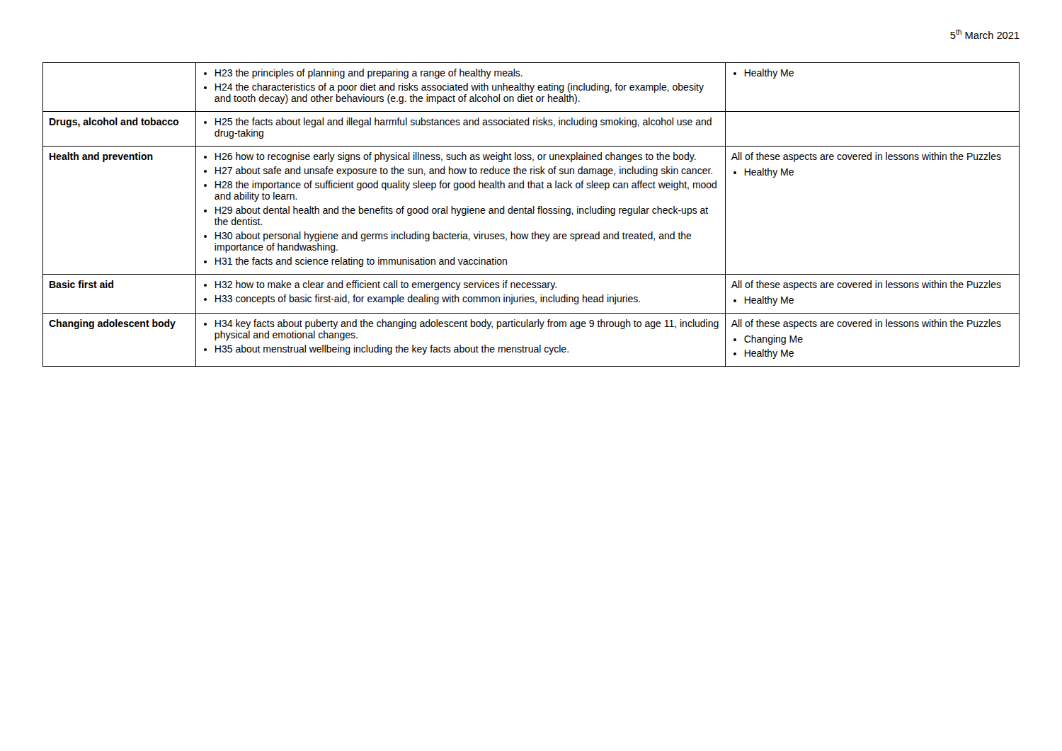5th March 2021
| | H23 the principles of planning and preparing a range of healthy meals. H24 the characteristics of a poor diet and risks associated with unhealthy eating (including, for example, obesity and tooth decay) and other behaviours (e.g. the impact of alcohol on diet or health). | Healthy Me |
| Drugs, alcohol and tobacco | H25 the facts about legal and illegal harmful substances and associated risks, including smoking, alcohol use and drug-taking | |
| Health and prevention | H26 how to recognise early signs of physical illness, such as weight loss, or unexplained changes to the body. H27 about safe and unsafe exposure to the sun, and how to reduce the risk of sun damage, including skin cancer. H28 the importance of sufficient good quality sleep for good health and that a lack of sleep can affect weight, mood and ability to learn. H29 about dental health and the benefits of good oral hygiene and dental flossing, including regular check-ups at the dentist. H30 about personal hygiene and germs including bacteria, viruses, how they are spread and treated, and the importance of handwashing. H31 the facts and science relating to immunisation and vaccination | All of these aspects are covered in lessons within the Puzzles Healthy Me |
| Basic first aid | H32 how to make a clear and efficient call to emergency services if necessary. H33 concepts of basic first-aid, for example dealing with common injuries, including head injuries. | All of these aspects are covered in lessons within the Puzzles Healthy Me |
| Changing adolescent body | H34 key facts about puberty and the changing adolescent body, particularly from age 9 through to age 11, including physical and emotional changes. H35 about menstrual wellbeing including the key facts about the menstrual cycle. | All of these aspects are covered in lessons within the Puzzles Changing Me Healthy Me |